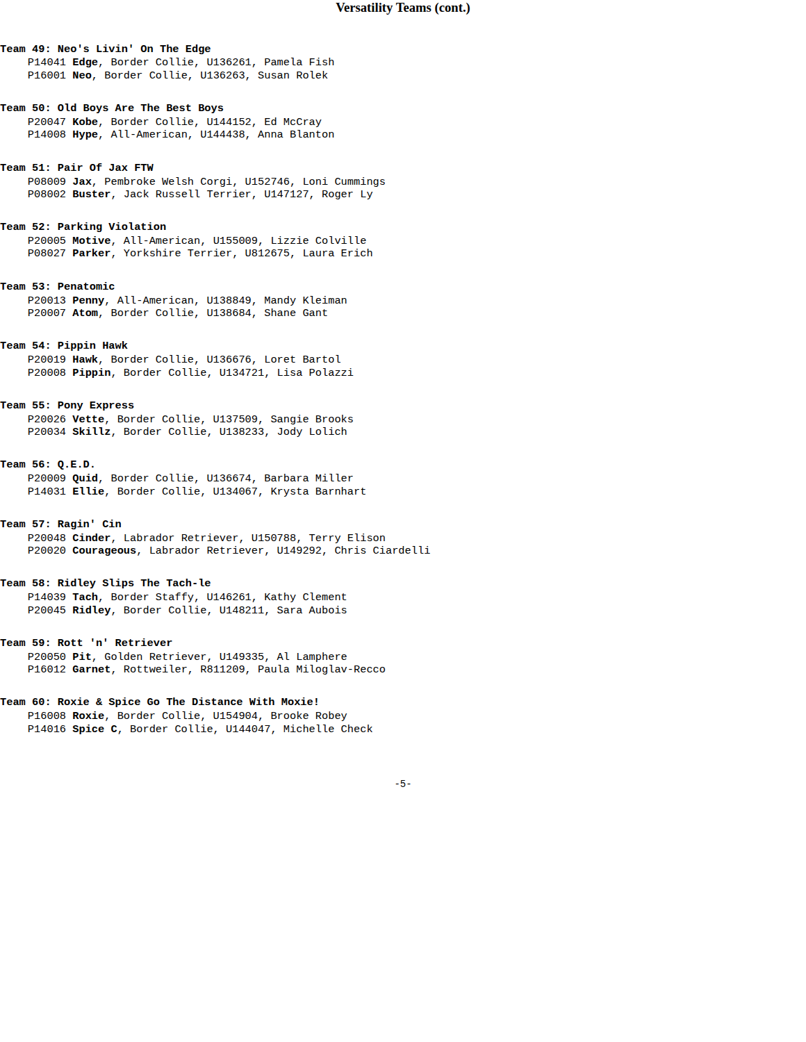Versatility Teams (cont.)
Team 49: Neo's Livin' On The Edge
P14041 Edge, Border Collie, U136261, Pamela Fish
P16001 Neo, Border Collie, U136263, Susan Rolek
Team 50: Old Boys Are The Best Boys
P20047 Kobe, Border Collie, U144152, Ed McCray
P14008 Hype, All-American, U144438, Anna Blanton
Team 51: Pair Of Jax FTW
P08009 Jax, Pembroke Welsh Corgi, U152746, Loni Cummings
P08002 Buster, Jack Russell Terrier, U147127, Roger Ly
Team 52: Parking Violation
P20005 Motive, All-American, U155009, Lizzie Colville
P08027 Parker, Yorkshire Terrier, U812675, Laura Erich
Team 53: Penatomic
P20013 Penny, All-American, U138849, Mandy Kleiman
P20007 Atom, Border Collie, U138684, Shane Gant
Team 54: Pippin Hawk
P20019 Hawk, Border Collie, U136676, Loret Bartol
P20008 Pippin, Border Collie, U134721, Lisa Polazzi
Team 55: Pony Express
P20026 Vette, Border Collie, U137509, Sangie Brooks
P20034 Skillz, Border Collie, U138233, Jody Lolich
Team 56: Q.E.D.
P20009 Quid, Border Collie, U136674, Barbara Miller
P14031 Ellie, Border Collie, U134067, Krysta Barnhart
Team 57: Ragin' Cin
P20048 Cinder, Labrador Retriever, U150788, Terry Elison
P20020 Courageous, Labrador Retriever, U149292, Chris Ciardelli
Team 58: Ridley Slips The Tach-le
P14039 Tach, Border Staffy, U146261, Kathy Clement
P20045 Ridley, Border Collie, U148211, Sara Aubois
Team 59: Rott 'n' Retriever
P20050 Pit, Golden Retriever, U149335, Al Lamphere
P16012 Garnet, Rottweiler, R811209, Paula Miloglav-Recco
Team 60: Roxie & Spice Go The Distance With Moxie!
P16008 Roxie, Border Collie, U154904, Brooke Robey
P14016 Spice C, Border Collie, U144047, Michelle Check
-5-